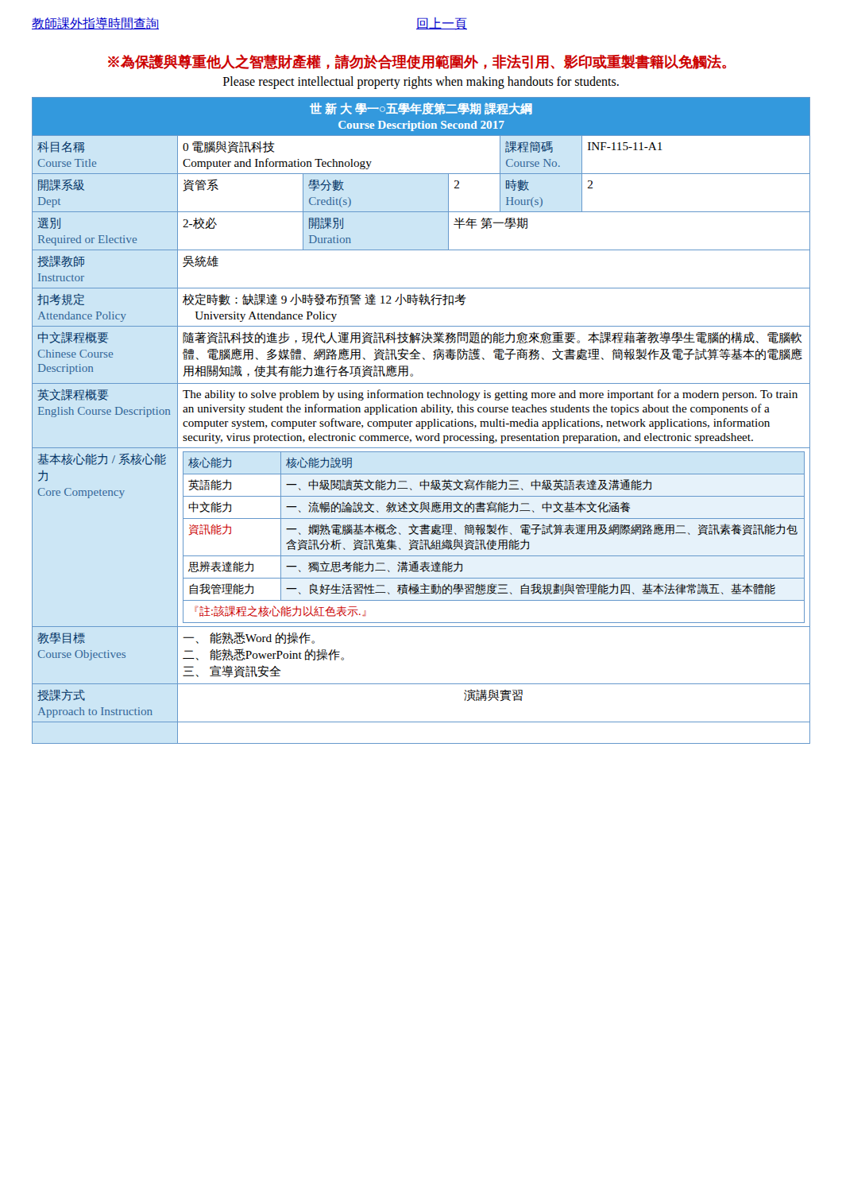教師課外指導時間查詢
回上一頁
※為保護與尊重他人之智慧財產權，請勿於合理使用範圍外，非法引用、影印或重製書籍以免觸法。
Please respect intellectual property rights when making handouts for students.
| 世 新 大 學一○五學年度第二學期 課程大綱 Course Description Second 2017 |
| 科目名稱 Course Title | 0 電腦與資訊科技 Computer and Information Technology | 課程簡碼 Course No. | INF-115-11-A1 |
| 開課系級 Dept | 資管系 | 學分數 Credit(s) | 2 | 時數 Hour(s) | 2 |
| 選別 Required or Elective | 2-校必 | 開課別 Duration | 半年 第一學期 |
| 授課教師 Instructor | 吳統雄 |
| 扣考規定 Attendance Policy | 校定時數：缺課達 9 小時發布預警 達 12 小時執行扣考 University Attendance Policy |
| 中文課程概要 Chinese Course Description | 隨著資訊科技的進步，現代人運用資訊科技解決業務問題的能力愈來愈重要。本課程藉著教導學生電腦的構成、電腦軟體、電腦應用、多媒體、網路應用、資訊安全、病毒防護、電子商務、文書處理、簡報製作及電子試算等基本的電腦應用相關知識，使其有能力進行各項資訊應用。 |
| 英文課程概要 English Course Description | The ability to solve problem by using information technology is getting more and more important for a modern person. To train an university student the information application ability, this course teaches students the topics about the components of a computer system, computer software, computer applications, multi-media applications, network applications, information security, virus protection, electronic commerce, word processing, presentation preparation, and electronic spreadsheet. |
| 基本核心能力 / 系核心能力 Core Competency | / 核心能力 / 核心能力說明 / / 英語能力 / 一、中級閱讀英文能力二、中級英文寫作能力三、中級英語表達及溝通能力 / / 中文能力 / 一、流暢的論說文、敘述文與應用文的書寫能力二、中文基本文化涵養 / / 資訊能力 / 一、嫻熟電腦基本概念、文書處理、簡報製作、電子試算表運用及網際網路應用二、資訊素養資訊能力包含資訊分析、資訊蒐集、資訊組織與資訊使用能力 / / 思辨表達能力 / 一、獨立思考能力二、溝通表達能力 / / 自我管理能力 / 一、良好生活習性二、積極主動的學習態度三、自我規劃與管理能力四、基本法律常識五、基本體能 / / 『註:該課程之核心能力以紅色表示.』 / |
| 教學目標 Course Objectives | 一、 能熟悉Word 的操作。 二、 能熟悉PowerPoint 的操作。 三、 宣導資訊安全 |
| 授課方式 Approach to Instruction | 演講與實習 |